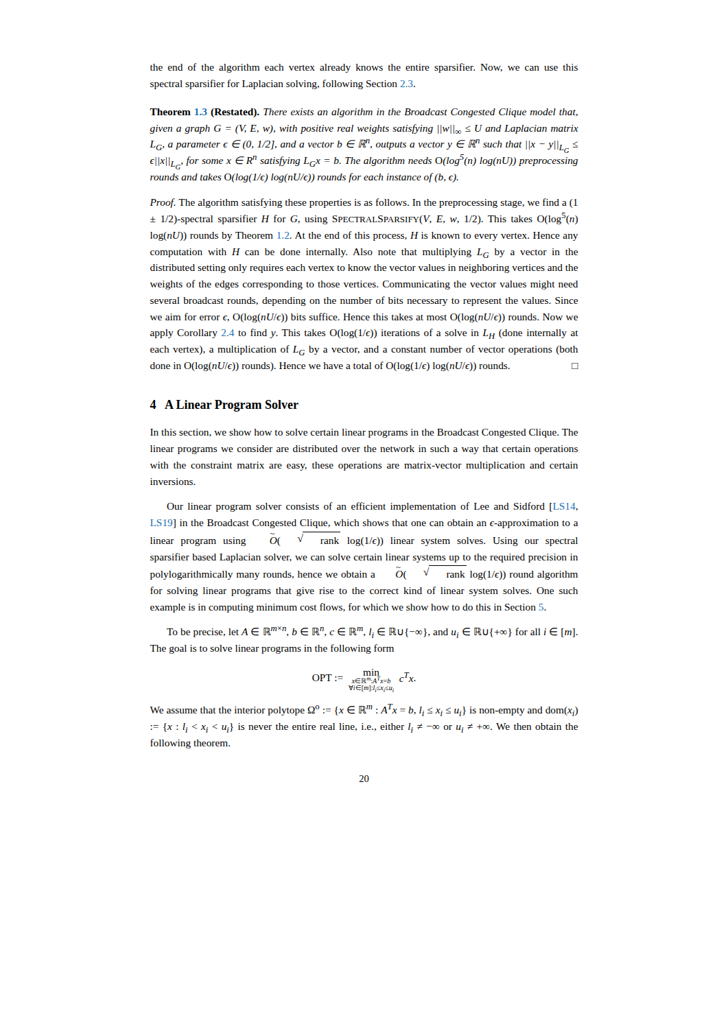the end of the algorithm each vertex already knows the entire sparsifier. Now, we can use this spectral sparsifier for Laplacian solving, following Section 2.3.
Theorem 1.3 (Restated). There exists an algorithm in the Broadcast Congested Clique model that, given a graph G = (V, E, w), with positive real weights satisfying ||w||∞ ≤ U and Laplacian matrix LG, a parameter ϵ ∈ (0, 1/2], and a vector b ∈ ℝn, outputs a vector y ∈ ℝn such that ||x − y||LG ≤ ϵ||x||LG, for some x ∈ Rn satisfying LGx = b. The algorithm needs O(log5(n) log(nU)) preprocessing rounds and takes O(log(1/ϵ) log(nU/ϵ)) rounds for each instance of (b, ϵ).
Proof. The algorithm satisfying these properties is as follows. In the preprocessing stage, we find a (1 ± 1/2)-spectral sparsifier H for G, using SPECTRALSPARSIFY(V, E, w, 1/2). This takes O(log5(n) log(nU)) rounds by Theorem 1.2. At the end of this process, H is known to every vertex. Hence any computation with H can be done internally. Also note that multiplying LG by a vector in the distributed setting only requires each vertex to know the vector values in neighboring vertices and the weights of the edges corresponding to those vertices. Communicating the vector values might need several broadcast rounds, depending on the number of bits necessary to represent the values. Since we aim for error ϵ, O(log(nU/ϵ)) bits suffice. Hence this takes at most O(log(nU/ϵ)) rounds. Now we apply Corollary 2.4 to find y. This takes O(log(1/ϵ)) iterations of a solve in LH (done internally at each vertex), a multiplication of LG by a vector, and a constant number of vector operations (both done in O(log(nU/ϵ)) rounds). Hence we have a total of O(log(1/ϵ) log(nU/ϵ)) rounds. □
4 A Linear Program Solver
In this section, we show how to solve certain linear programs in the Broadcast Congested Clique. The linear programs we consider are distributed over the network in such a way that certain operations with the constraint matrix are easy, these operations are matrix-vector multiplication and certain inversions.
Our linear program solver consists of an efficient implementation of Lee and Sidford [LS14, LS19] in the Broadcast Congested Clique, which shows that one can obtain an ϵ-approximation to a linear program using O(rank log(1/ϵ)) linear system solves. Using our spectral sparsifier based Laplacian solver, we can solve certain linear systems up to the required precision in polylogarithmically many rounds, hence we obtain a O(rank log(1/ϵ)) round algorithm for solving linear programs that give rise to the correct kind of linear system solves. One such example is in computing minimum cost flows, for which we show how to do this in Section 5.
To be precise, let A ∈ ℝm×n, b ∈ ℝn, c ∈ ℝm, li ∈ ℝ∪{−∞}, and ui ∈ ℝ∪{+∞} for all i ∈ [m]. The goal is to solve linear programs in the following form
OPT := min x∈ℝm:ATx=b ∀i∈[m]:li≤xi≤ui cTx.
We assume that the interior polytope Ωo := {x ∈ ℝm : ATx = b, li ≤ xi ≤ ui} is non-empty and dom(xi) := {x : li < xi < ui} is never the entire real line, i.e., either li ≠ −∞ or ui ≠ +∞. We then obtain the following theorem.
20